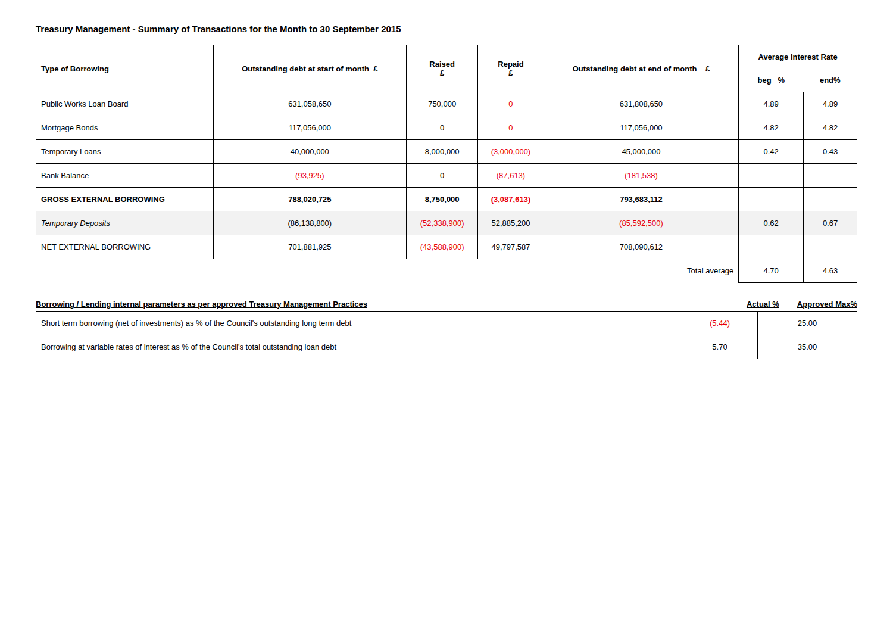Treasury Management - Summary of Transactions for the Month to 30 September 2015
| Type of Borrowing | Outstanding debt at start of month £ | Raised £ | Repaid £ | Outstanding debt at end of month £ | Average Interest Rate |
| --- | --- | --- | --- | --- | --- |
| beg % | end% |
| Public Works Loan Board | 631,058,650 | 750,000 | 0 | 631,808,650 | 4.89 | 4.89 |
| Mortgage Bonds | 117,056,000 | 0 | 0 | 117,056,000 | 4.82 | 4.82 |
| Temporary Loans | 40,000,000 | 8,000,000 | (3,000,000) | 45,000,000 | 0.42 | 0.43 |
| Bank Balance | (93,925) | 0 | (87,613) | (181,538) | | |
| GROSS EXTERNAL BORROWING | 788,020,725 | 8,750,000 | (3,087,613) | 793,683,112 | | |
| Temporary Deposits | (86,138,800) | (52,338,900) | 52,885,200 | (85,592,500) | 0.62 | 0.67 |
| NET EXTERNAL BORROWING | 701,881,925 | (43,588,900) | 49,797,587 | 708,090,612 | | |
| | Total average | 4.70 | 4.63 |
Borrowing / Lending internal parameters as per approved Treasury Management Practices Actual % Approved Max%
| Short term borrowing (net of investments) as % of the Council's outstanding long term debt | (5.44) | 25.00 |
| Borrowing at variable rates of interest as % of the Council's total outstanding loan debt | 5.70 | 35.00 |